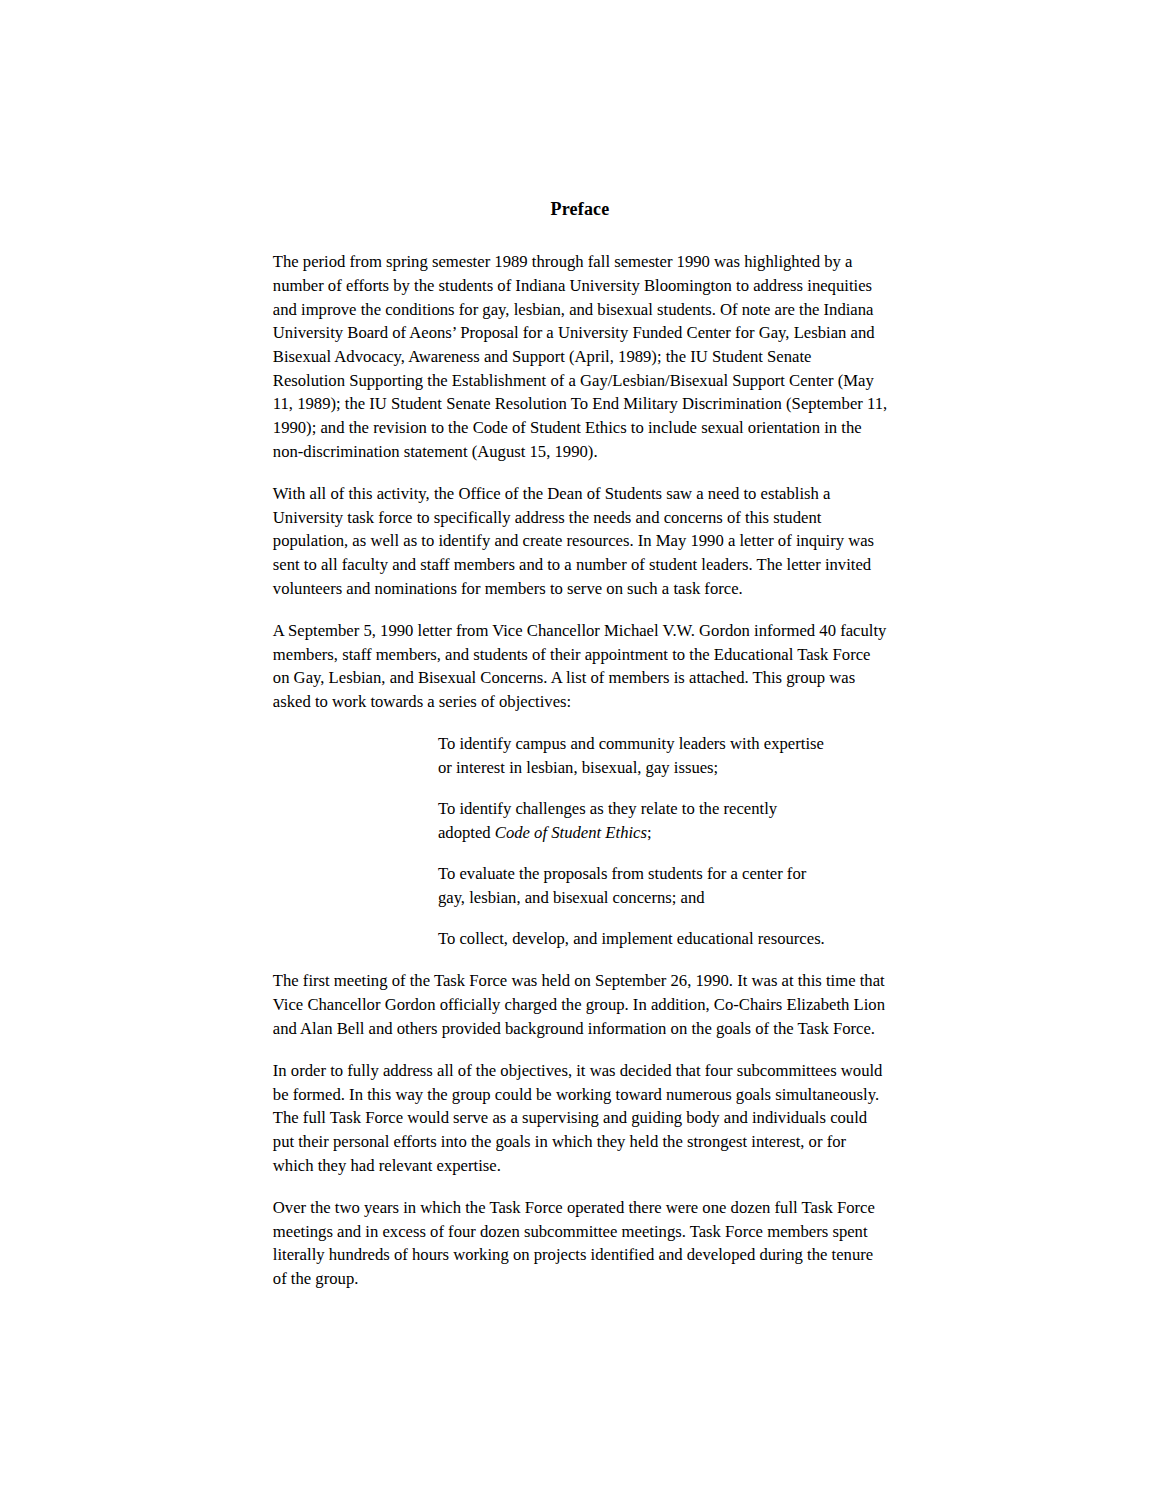Preface
The period from spring semester 1989 through fall semester 1990 was highlighted by a number of efforts by the students of Indiana University Bloomington to address inequities and improve the conditions for gay, lesbian, and bisexual students. Of note are the Indiana University Board of Aeons’ Proposal for a University Funded Center for Gay, Lesbian and Bisexual Advocacy, Awareness and Support (April, 1989); the IU Student Senate Resolution Supporting the Establishment of a Gay/Lesbian/Bisexual Support Center (May 11, 1989); the IU Student Senate Resolution To End Military Discrimination (September 11, 1990); and the revision to the Code of Student Ethics to include sexual orientation in the non-discrimination statement (August 15, 1990).
With all of this activity, the Office of the Dean of Students saw a need to establish a University task force to specifically address the needs and concerns of this student population, as well as to identify and create resources. In May 1990 a letter of inquiry was sent to all faculty and staff members and to a number of student leaders. The letter invited volunteers and nominations for members to serve on such a task force.
A September 5, 1990 letter from Vice Chancellor Michael V.W. Gordon informed 40 faculty members, staff members, and students of their appointment to the Educational Task Force on Gay, Lesbian, and Bisexual Concerns. A list of members is attached. This group was asked to work towards a series of objectives:
To identify campus and community leaders with expertise or interest in lesbian, bisexual, gay issues;
To identify challenges as they relate to the recently adopted Code of Student Ethics;
To evaluate the proposals from students for a center for gay, lesbian, and bisexual concerns; and
To collect, develop, and implement educational resources.
The first meeting of the Task Force was held on September 26, 1990. It was at this time that Vice Chancellor Gordon officially charged the group. In addition, Co-Chairs Elizabeth Lion and Alan Bell and others provided background information on the goals of the Task Force.
In order to fully address all of the objectives, it was decided that four subcommittees would be formed. In this way the group could be working toward numerous goals simultaneously. The full Task Force would serve as a supervising and guiding body and individuals could put their personal efforts into the goals in which they held the strongest interest, or for which they had relevant expertise.
Over the two years in which the Task Force operated there were one dozen full Task Force meetings and in excess of four dozen subcommittee meetings. Task Force members spent literally hundreds of hours working on projects identified and developed during the tenure of the group.